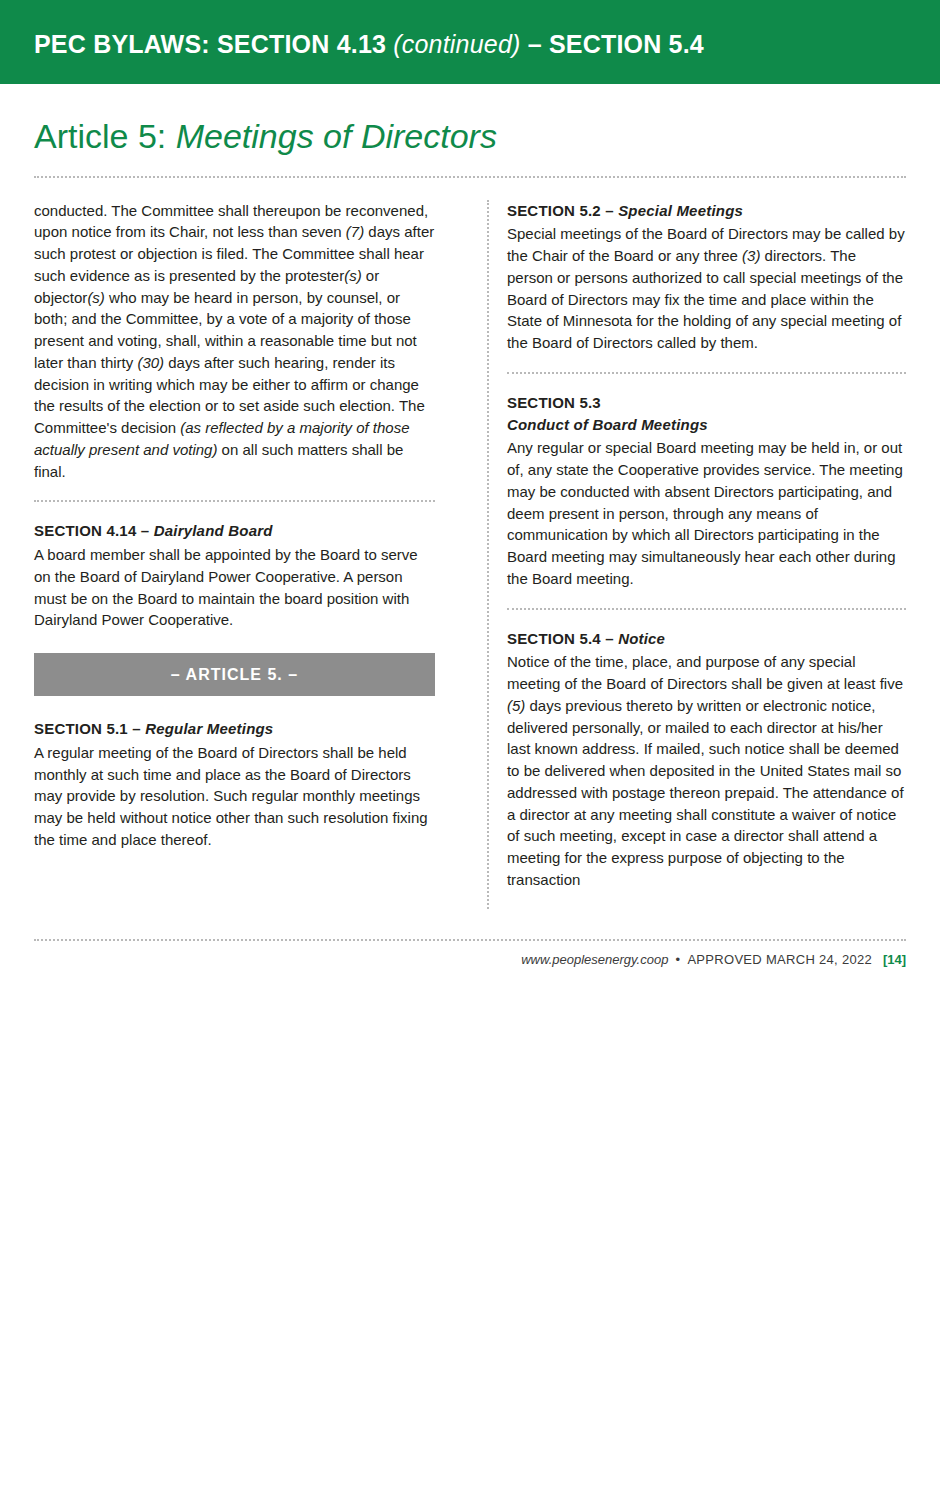PEC BYLAWS: SECTION 4.13 (continued) – SECTION 5.4
Article 5: Meetings of Directors
conducted. The Committee shall thereupon be reconvened, upon notice from its Chair, not less than seven (7) days after such protest or objection is filed. The Committee shall hear such evidence as is presented by the protester(s) or objector(s) who may be heard in person, by counsel, or both; and the Committee, by a vote of a majority of those present and voting, shall, within a reasonable time but not later than thirty (30) days after such hearing, render its decision in writing which may be either to affirm or change the results of the election or to set aside such election. The Committee's decision (as reflected by a majority of those actually present and voting) on all such matters shall be final.
SECTION 4.14 – Dairyland Board
A board member shall be appointed by the Board to serve on the Board of Dairyland Power Cooperative. A person must be on the Board to maintain the board position with Dairyland Power Cooperative.
– ARTICLE 5. –
SECTION 5.1 – Regular Meetings
A regular meeting of the Board of Directors shall be held monthly at such time and place as the Board of Directors may provide by resolution. Such regular monthly meetings may be held without notice other than such resolution fixing the time and place thereof.
SECTION 5.2 – Special Meetings
Special meetings of the Board of Directors may be called by the Chair of the Board or any three (3) directors. The person or persons authorized to call special meetings of the Board of Directors may fix the time and place within the State of Minnesota for the holding of any special meeting of the Board of Directors called by them.
SECTION 5.3
Conduct of Board Meetings
Any regular or special Board meeting may be held in, or out of, any state the Cooperative provides service. The meeting may be conducted with absent Directors participating, and deem present in person, through any means of communication by which all Directors participating in the Board meeting may simultaneously hear each other during the Board meeting.
SECTION 5.4 – Notice
Notice of the time, place, and purpose of any special meeting of the Board of Directors shall be given at least five (5) days previous thereto by written or electronic notice, delivered personally, or mailed to each director at his/her last known address. If mailed, such notice shall be deemed to be delivered when deposited in the United States mail so addressed with postage thereon prepaid. The attendance of a director at any meeting shall constitute a waiver of notice of such meeting, except in case a director shall attend a meeting for the express purpose of objecting to the transaction
www.peoplesenergy.coop • APPROVED MARCH 24, 2022 [14]